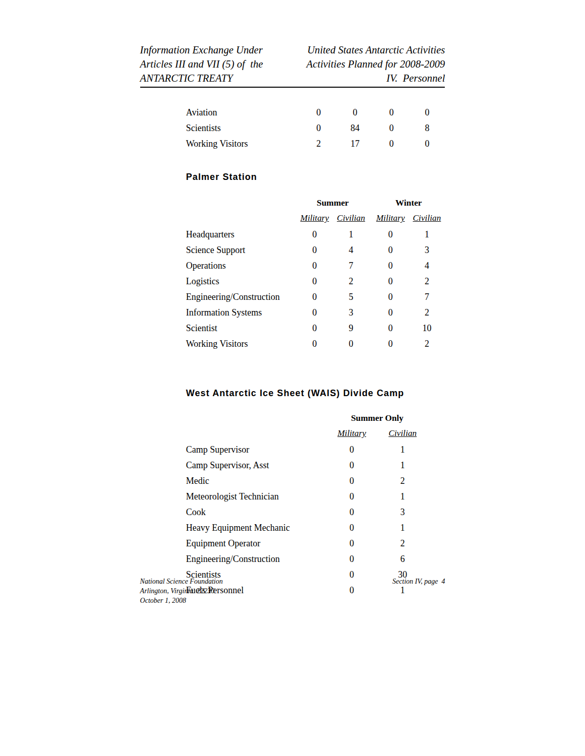| Information Exchange Under | United States Antarctic Activities |
| Articles III and VII (5) of the | Activities Planned for 2008-2009 |
| ANTARCTIC TREATY | IV. Personnel |
| Aviation | 0 | 0 | 0 | 0 |
| Scientists | 0 | 84 | 0 | 8 |
| Working Visitors | 2 | 17 | 0 | 0 |
Palmer Station
| | Summer | | Winter |
| --- | --- | --- | --- |
| | Military | Civilian | | Military | Civilian |
| Headquarters | 0 | 1 | | 0 | 1 |
| Science Support | 0 | 4 | | 0 | 3 |
| Operations | 0 | 7 | | 0 | 4 |
| Logistics | 0 | 2 | | 0 | 2 |
| Engineering/Construction | 0 | 5 | | 0 | 7 |
| Information Systems | 0 | 3 | | 0 | 2 |
| Scientist | 0 | 9 | | 0 | 10 |
| Working Visitors | 0 | 0 | | 0 | 2 |
West Antarctic Ice Sheet (WAIS) Divide Camp
| | Summer Only |
| --- | --- |
| | Military | Civilian |
| Camp Supervisor | 0 | 1 |
| Camp Supervisor, Asst | 0 | 1 |
| Medic | 0 | 2 |
| Meteorologist Technician | 0 | 1 |
| Cook | 0 | 3 |
| Heavy Equipment Mechanic | 0 | 1 |
| Equipment Operator | 0 | 2 |
| Engineering/Construction | 0 | 6 |
| Scientists | 0 | 30 |
| Fuels Personnel | 0 | 1 |
| National Science Foundation | Section IV, page 4 |
| Arlington, Virginia 22230 | |
| October 1, 2008 | |